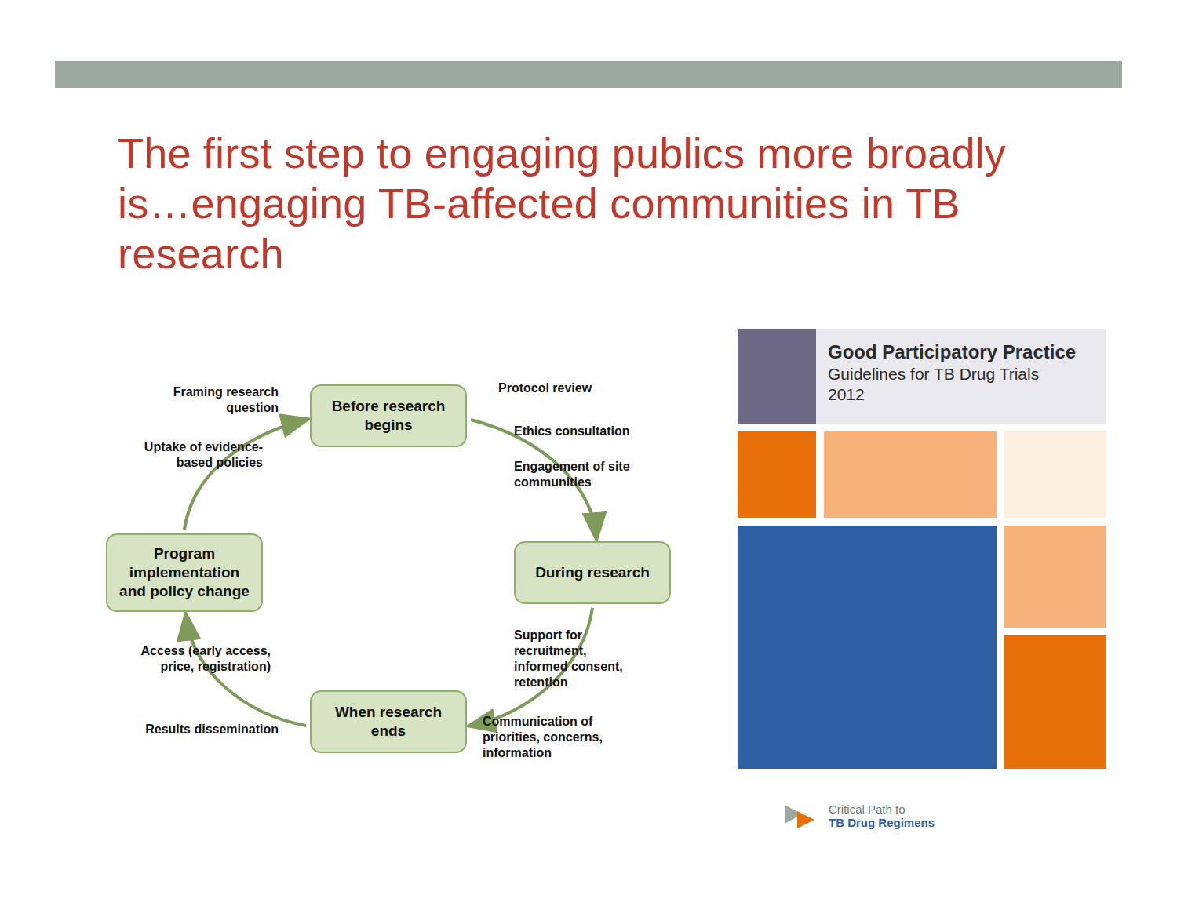The first step to engaging publics more broadly is…engaging TB-affected communities in TB research
Before research
begins
During research
When research
ends
Program
implementation
and policy change
Framing research question
Protocol review
Ethics consultation
Engagement of site
communities
Support for
recruitment,
informed consent,
retention
Communication of
priorities, concerns,
information
Results dissemination
Access (early access,
price, registration)
Uptake of evidence-
based policies
Good Participatory Practice Guidelines for TB Drug Trials 2012
Critical Path to TB Drug Regimens